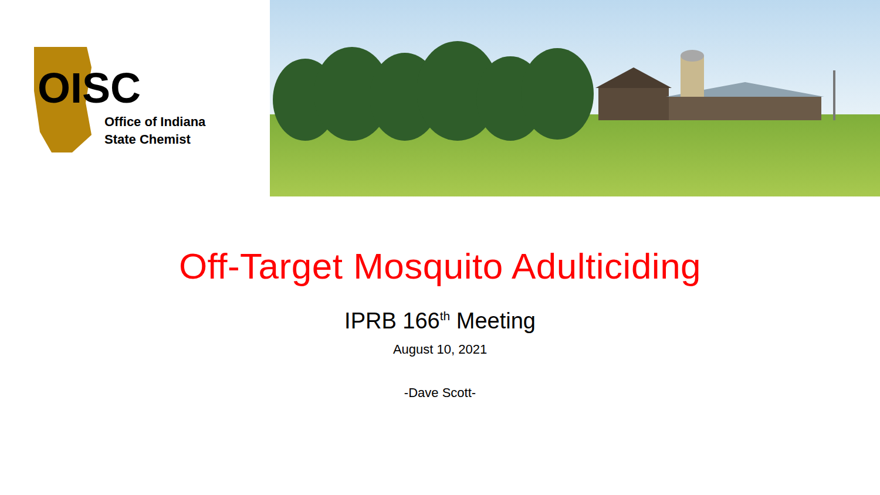Off-Target Mosquito Adulticiding
IPRB 166th Meeting
August 10, 2021
-Dave Scott-